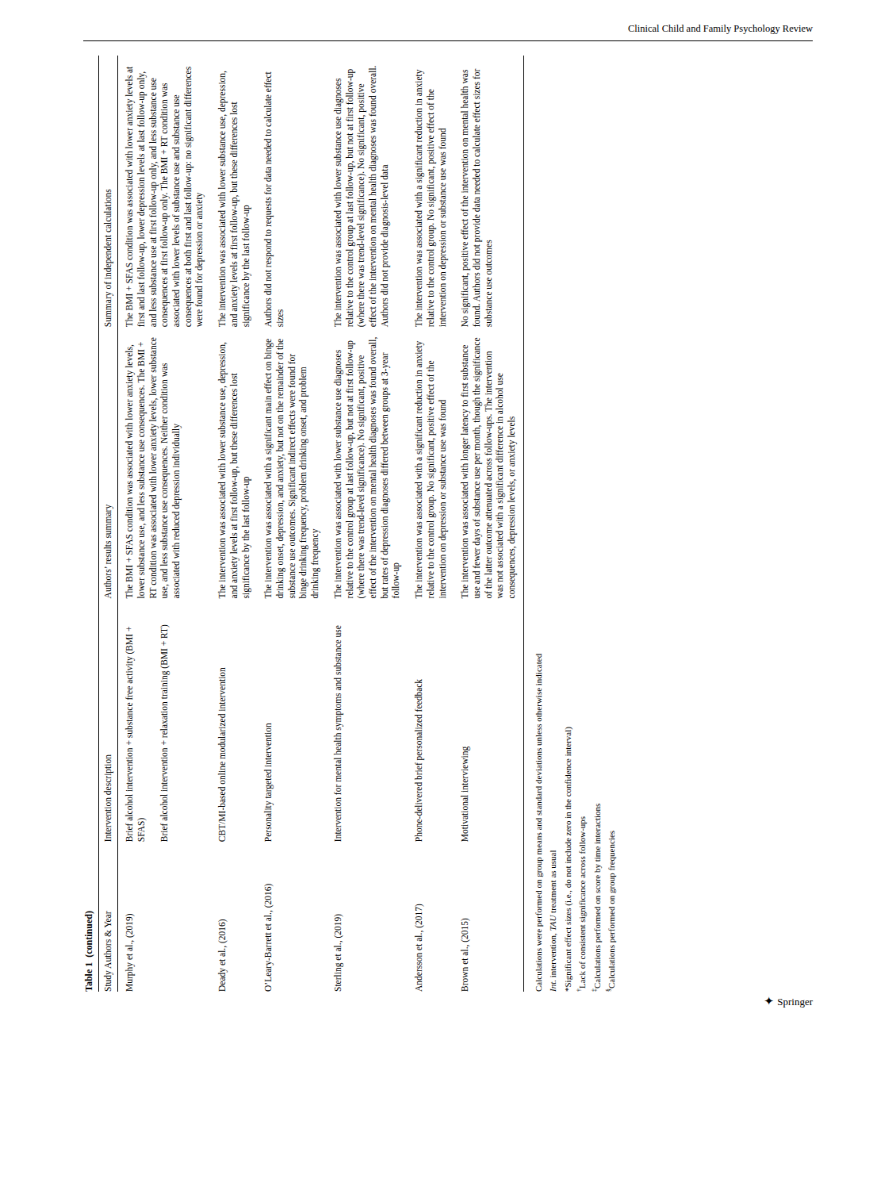Clinical Child and Family Psychology Review
Table 1 (continued)
| Study Authors & Year | Intervention description | Authors’ results summary | Summary of independent calculations |
| --- | --- | --- | --- |
| Murphy et al., (2019) | Brief alcohol intervention + substance free activity (BMI + SFAS) Brief alcohol intervention + relaxation training (BMI + RT) | The BMI + SFAS condition was associated with lower anxiety levels, lower substance use, and less substance use consequences. The BMI + RT condition was associated with lower anxiety levels, lower substance use, and less substance use consequences. Neither condition was associated with reduced depression individually | The BMI + SFAS condition was associated with lower anxiety levels at first and last follow-up, lower depression levels at last follow-up only, and less substance use at first follow-up only, and less substance use consequences at first follow-up only. The BMI + RT condition was associated with lower levels of substance use and substance use consequences at both first and last follow-up: no significant differences were found for depression or anxiety |
| Deady et al., (2016) | CBT/MI-based online modularized intervention | The intervention was associated with lower substance use, depression, and anxiety levels at first follow-up, but these differences lost significance by the last follow-up | The intervention was associated with lower substance use, depression, and anxiety levels at first follow-up, but these differences lost significance by the last follow-up |
| O’Leary-Barrett et al., (2016) | Personality targeted intervention | The intervention was associated with a significant main effect on binge drinking onset, depression, and anxiety, but not on the remainder of the substance use outcomes. Significant indirect effects were found for binge drinking frequency, problem drinking onset, and problem drinking frequency | Authors did not respond to requests for data needed to calculate effect sizes |
| Sterling et al., (2019) | Intervention for mental health symptoms and substance use | The intervention was associated with lower substance use diagnoses relative to the control group at last follow-up, but not at first follow-up (where there was trend-level significance). No significant, positive effect of the intervention on mental health diagnoses was found overall, but rates of depression diagnoses differed between groups at 3-year follow-up | The intervention was associated with lower substance use diagnoses relative to the control group at last follow-up, but not at first follow-up (where there was trend-level significance). No significant, positive effect of the intervention on mental health diagnoses was found overall. Authors did not provide diagnosis-level data |
| Andersson et al., (2017) | Phone-delivered brief personalized feedback | The intervention was associated with a significant reduction in anxiety relative to the control group. No significant, positive effect of the intervention on depression or substance use was found | The intervention was associated with a significant reduction in anxiety relative to the control group. No significant, positive effect of the intervention on depression or substance use was found |
| Brown et al., (2015) | Motivational interviewing | The intervention was associated with longer latency to first substance use and fewer days of substance use per month, though the significance of the latter outcome attenuated across follow-ups. The intervention was not associated with a significant difference in alcohol use consequences, depression levels, or anxiety levels | No significant, positive effect of the intervention on mental health was found. Authors did not provide data needed to calculate effect sizes for substance use outcomes |
Calculations were performed on group means and standard deviations unless otherwise indicated
Int. intervention, TAU treatment as usual
*Significant effect sizes (i.e., do not include zero in the confidence interval)
†Lack of consistent significance across follow-ups
‡Calculations performed on score by time interactions
§Calculations performed on group frequencies
✦Springer